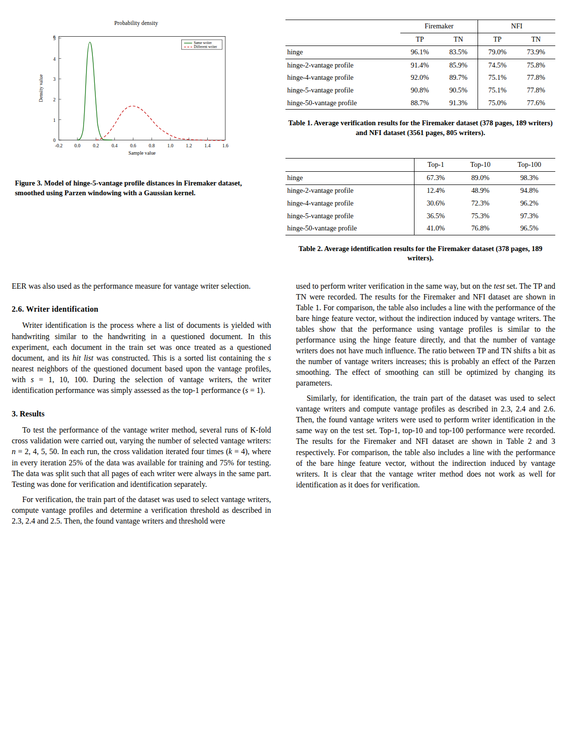Probability density
0 1 2 3 4 5 6 -0.2 0.0 0.2 0.4 0.6 0.8 1.0 1.2 1.4 1.6 Sample value Density value Same writer Different writer
Figure 3. Model of hinge-5-vantage profile distances in Firemaker dataset, smoothed using Parzen windowing with a Gaussian kernel.
Table 1. Average verification results for the Firemaker dataset (378 pages, 189 writers) and NFI dataset (3561 pages, 805 writers).
| | Firemaker | NFI |
| --- | --- | --- |
| | TP | TN | TP | TN |
| hinge | 96.1% | 83.5% | 79.0% | 73.9% |
| hinge-2-vantage profile | 91.4% | 85.9% | 74.5% | 75.8% |
| hinge-4-vantage profile | 92.0% | 89.7% | 75.1% | 77.8% |
| hinge-5-vantage profile | 90.8% | 90.5% | 75.1% | 77.8% |
| hinge-50-vantage profile | 88.7% | 91.3% | 75.0% | 77.6% |
Table 2. Average identification results for the Firemaker dataset (378 pages, 189 writers).
| | Top-1 | Top-10 | Top-100 |
| --- | --- | --- | --- |
| hinge | 67.3% | 89.0% | 98.3% |
| hinge-2-vantage profile | 12.4% | 48.9% | 94.8% |
| hinge-4-vantage profile | 30.6% | 72.3% | 96.2% |
| hinge-5-vantage profile | 36.5% | 75.3% | 97.3% |
| hinge-50-vantage profile | 41.0% | 76.8% | 96.5% |
EER was also used as the performance measure for vantage writer selection.
2.6. Writer identification
Writer identification is the process where a list of documents is yielded with handwriting similar to the handwriting in a questioned document. In this experiment, each document in the train set was once treated as a questioned document, and its hit list was constructed. This is a sorted list containing the s nearest neighbors of the questioned document based upon the vantage profiles, with s = 1, 10, 100. During the selection of vantage writers, the writer identification performance was simply assessed as the top-1 performance (s = 1).
3. Results
To test the performance of the vantage writer method, several runs of K-fold cross validation were carried out, varying the number of selected vantage writers: n = 2, 4, 5, 50. In each run, the cross validation iterated four times (k = 4), where in every iteration 25% of the data was available for training and 75% for testing. The data was split such that all pages of each writer were always in the same part. Testing was done for verification and identification separately.
For verification, the train part of the dataset was used to select vantage writers, compute vantage profiles and determine a verification threshold as described in 2.3, 2.4 and 2.5. Then, the found vantage writers and threshold were
used to perform writer verification in the same way, but on the test set. The TP and TN were recorded. The results for the Firemaker and NFI dataset are shown in Table 1. For comparison, the table also includes a line with the performance of the bare hinge feature vector, without the indirection induced by vantage writers. The tables show that the performance using vantage profiles is similar to the performance using the hinge feature directly, and that the number of vantage writers does not have much influence. The ratio between TP and TN shifts a bit as the number of vantage writers increases; this is probably an effect of the Parzen smoothing. The effect of smoothing can still be optimized by changing its parameters.
Similarly, for identification, the train part of the dataset was used to select vantage writers and compute vantage profiles as described in 2.3, 2.4 and 2.6. Then, the found vantage writers were used to perform writer identification in the same way on the test set. Top-1, top-10 and top-100 performance were recorded. The results for the Firemaker and NFI dataset are shown in Table 2 and 3 respectively. For comparison, the table also includes a line with the performance of the bare hinge feature vector, without the indirection induced by vantage writers. It is clear that the vantage writer method does not work as well for identification as it does for verification.